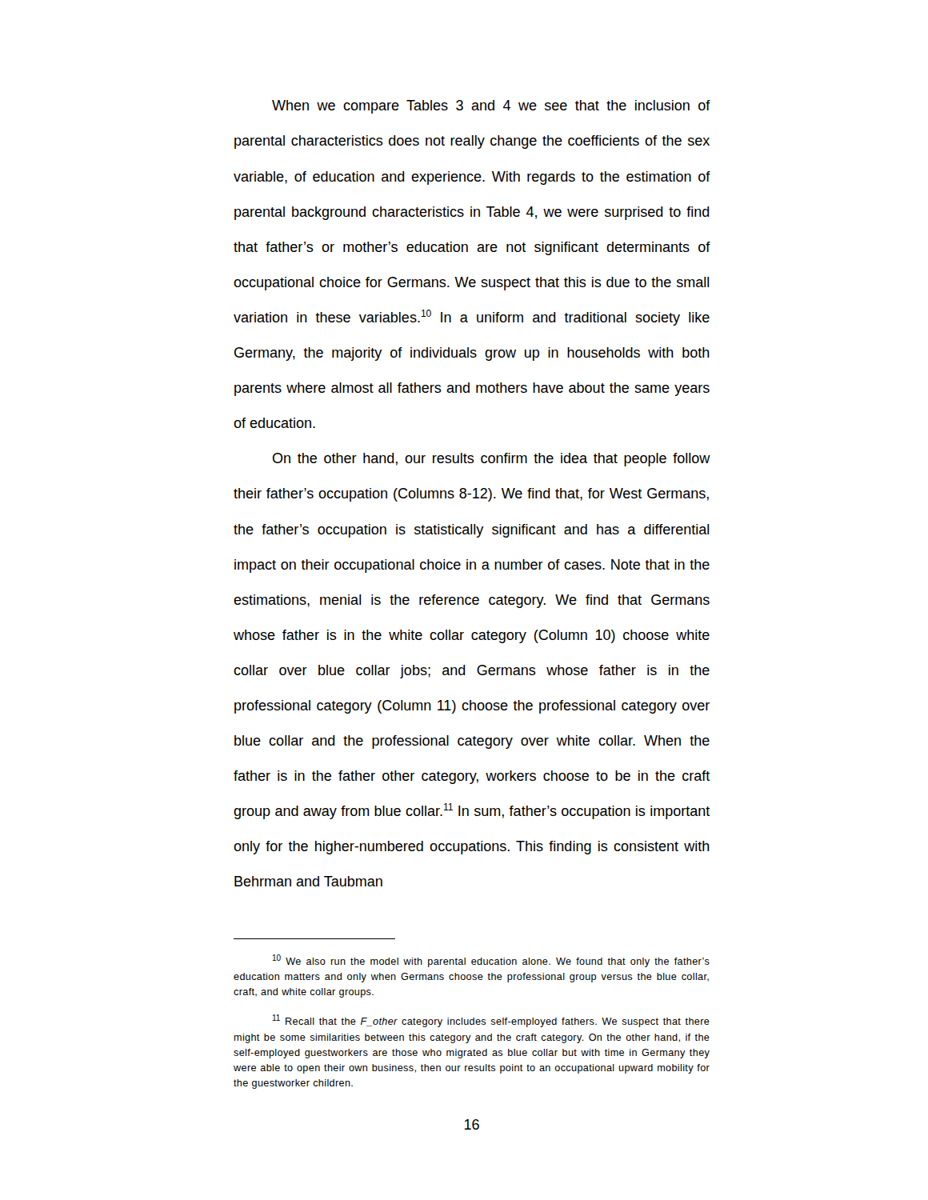When we compare Tables 3 and 4 we see that the inclusion of parental characteristics does not really change the coefficients of the sex variable, of education and experience. With regards to the estimation of parental background characteristics in Table 4, we were surprised to find that father’s or mother’s education are not significant determinants of occupational choice for Germans. We suspect that this is due to the small variation in these variables.10 In a uniform and traditional society like Germany, the majority of individuals grow up in households with both parents where almost all fathers and mothers have about the same years of education.
On the other hand, our results confirm the idea that people follow their father’s occupation (Columns 8-12). We find that, for West Germans, the father’s occupation is statistically significant and has a differential impact on their occupational choice in a number of cases. Note that in the estimations, menial is the reference category. We find that Germans whose father is in the white collar category (Column 10) choose white collar over blue collar jobs; and Germans whose father is in the professional category (Column 11) choose the professional category over blue collar and the professional category over white collar. When the father is in the father other category, workers choose to be in the craft group and away from blue collar.11 In sum, father’s occupation is important only for the higher-numbered occupations. This finding is consistent with Behrman and Taubman
10 We also run the model with parental education alone. We found that only the father’s education matters and only when Germans choose the professional group versus the blue collar, craft, and white collar groups.
11 Recall that the F_other category includes self-employed fathers. We suspect that there might be some similarities between this category and the craft category. On the other hand, if the self-employed guestworkers are those who migrated as blue collar but with time in Germany they were able to open their own business, then our results point to an occupational upward mobility for the guestworker children.
16